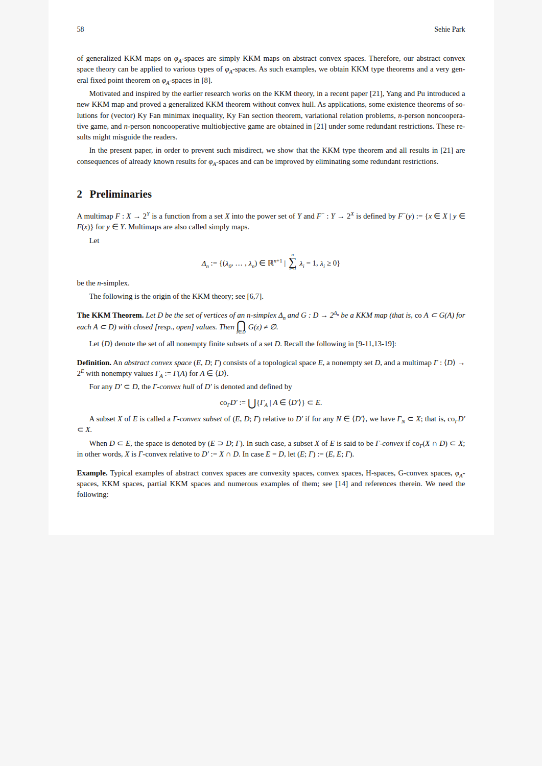58 Sehie Park
of generalized KKM maps on φA-spaces are simply KKM maps on abstract convex spaces. Therefore, our abstract convex space theory can be applied to various types of φA-spaces. As such examples, we obtain KKM type theorems and a very general fixed point theorem on φA-spaces in [8].
Motivated and inspired by the earlier research works on the KKM theory, in a recent paper [21], Yang and Pu introduced a new KKM map and proved a generalized KKM theorem without convex hull. As applications, some existence theorems of solutions for (vector) Ky Fan minimax inequality, Ky Fan section theorem, variational relation problems, n-person noncooperative game, and n-person noncooperative multiobjective game are obtained in [21] under some redundant restrictions. These results might misguide the readers.
In the present paper, in order to prevent such misdirect, we show that the KKM type theorem and all results in [21] are consequences of already known results for φA-spaces and can be improved by eliminating some redundant restrictions.
2 Preliminaries
A multimap F : X → 2Y is a function from a set X into the power set of Y and F− : Y → 2X is defined by F−(y) := {x ∈ X | y ∈ F(x)} for y ∈ Y. Multimaps are also called simply maps.
Let
Δn := {(λ0, … , λn) ∈ ℝn+1 | n∑i=0 λi = 1, λi ≥ 0}
be the n-simplex.
The following is the origin of the KKM theory; see [6,7].
The KKM Theorem. Let D be the set of vertices of an n-simplex Δn and G : D → 2Δn be a KKM map (that is, co A ⊂ G(A) for each A ⊂ D) with closed [resp., open] values. Then ⋂z∈D G(z) ≠ ∅.
Let ⟨D⟩ denote the set of all nonempty finite subsets of a set D. Recall the following in [9-11,13-19]:
Definition. An abstract convex space (E, D; Γ) consists of a topological space E, a nonempty set D, and a multimap Γ : ⟨D⟩ → 2E with nonempty values ΓA := Γ(A) for A ∈ ⟨D⟩.
For any D′ ⊂ D, the Γ-convex hull of D′ is denoted and defined by
coΓD′ := ⋃{ΓA | A ∈ ⟨D′⟩} ⊂ E.
A subset X of E is called a Γ-convex subset of (E, D; Γ) relative to D′ if for any N ∈ ⟨D′⟩, we have ΓN ⊂ X; that is, coΓD′ ⊂ X.
When D ⊂ E, the space is denoted by (E ⊃ D; Γ). In such case, a subset X of E is said to be Γ-convex if coΓ(X ∩ D) ⊂ X; in other words, X is Γ-convex relative to D′ := X ∩ D. In case E = D, let (E; Γ) := (E, E; Γ).
Example. Typical examples of abstract convex spaces are convexity spaces, convex spaces, H-spaces, G-convex spaces, φA-spaces, KKM spaces, partial KKM spaces and numerous examples of them; see [14] and references therein. We need the following: